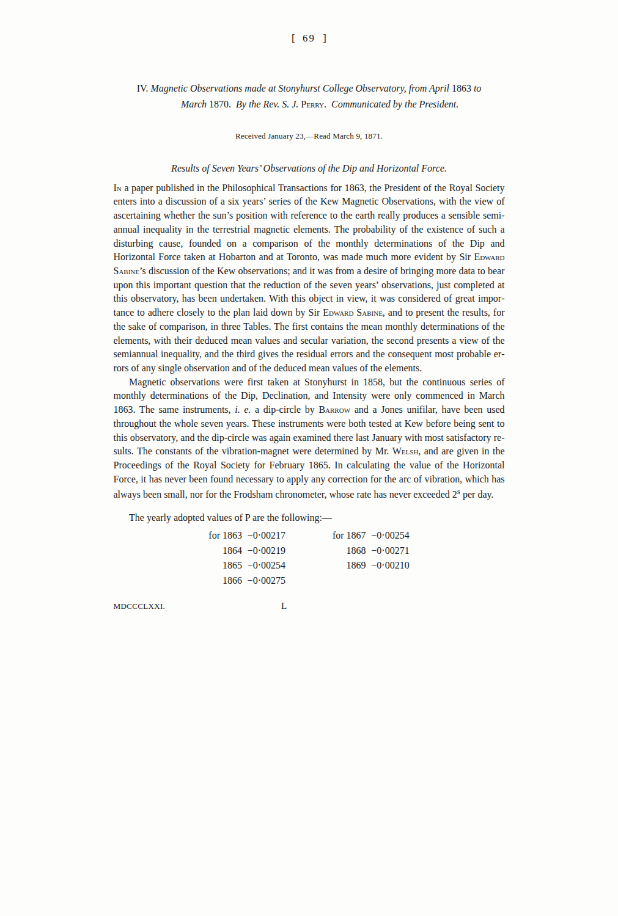[ 69 ]
IV. Magnetic Observations made at Stonyhurst College Observatory, from April 1863 to March 1870. By the Rev. S. J. Perry. Communicated by the President.
Received January 23,—Read March 9, 1871.
Results of Seven Years’ Observations of the Dip and Horizontal Force.
In a paper published in the Philosophical Transactions for 1863, the President of the Royal Society enters into a discussion of a six years’ series of the Kew Magnetic Observations, with the view of ascertaining whether the sun’s position with reference to the earth really produces a sensible semiannual inequality in the terrestrial magnetic elements. The probability of the existence of such a disturbing cause, founded on a comparison of the monthly determinations of the Dip and Horizontal Force taken at Hobarton and at Toronto, was made much more evident by Sir Edward Sabine’s discussion of the Kew observations; and it was from a desire of bringing more data to bear upon this important question that the reduction of the seven years’ observations, just completed at this observatory, has been undertaken. With this object in view, it was considered of great importance to adhere closely to the plan laid down by Sir Edward Sabine, and to present the results, for the sake of comparison, in three Tables. The first contains the mean monthly determinations of the elements, with their deduced mean values and secular variation, the second presents a view of the semiannual inequality, and the third gives the residual errors and the consequent most probable errors of any single observation and of the deduced mean values of the elements.
Magnetic observations were first taken at Stonyhurst in 1858, but the continuous series of monthly determinations of the Dip, Declination, and Intensity were only commenced in March 1863. The same instruments, i. e. a dip-circle by Barrow and a Jones unifilar, have been used throughout the whole seven years. These instruments were both tested at Kew before being sent to this observatory, and the dip-circle was again examined there last January with most satisfactory results. The constants of the vibration-magnet were determined by Mr. Welsh, and are given in the Proceedings of the Royal Society for February 1865. In calculating the value of the Horizontal Force, it has never been found necessary to apply any correction for the arc of vibration, which has always been small, nor for the Frodsham chronometer, whose rate has never exceeded 2s per day.
The yearly adopted values of P are the following:—
| for 1863 | −0·00217 | | for 1867 | −0·00254 |
| 1864 | −0·00219 | | 1868 | −0·00271 |
| 1865 | −0·00254 | | 1869 | −0·00210 |
| 1866 | −0·00275 | | | |
MDCCCLXXI. L